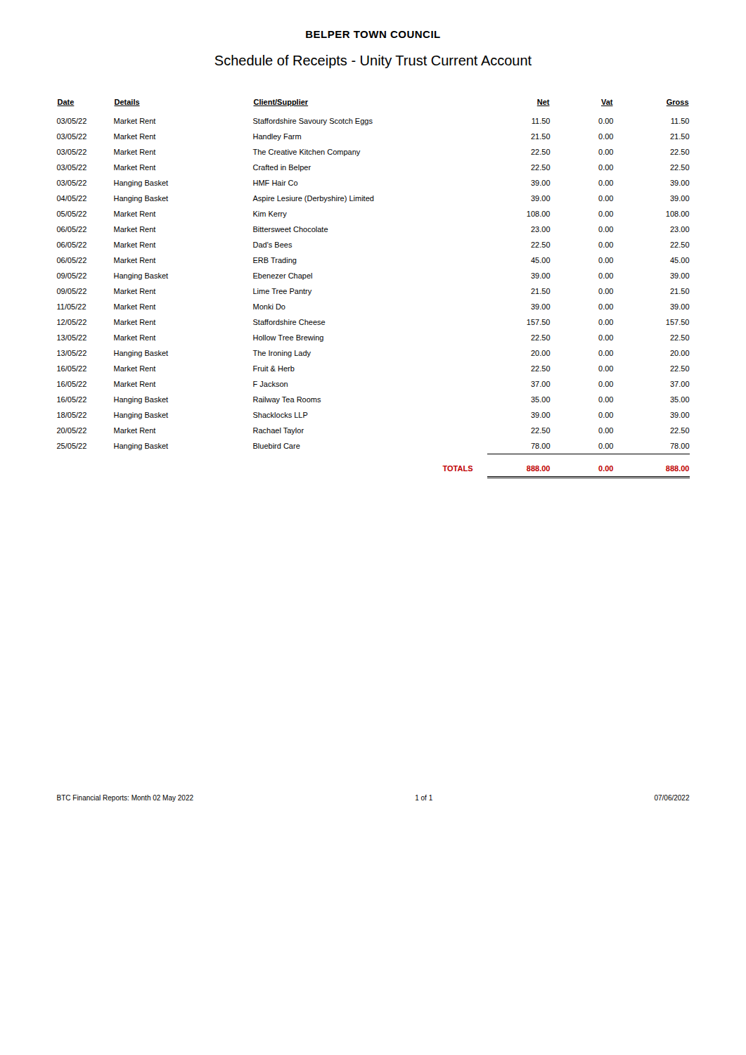BELPER TOWN COUNCIL
Schedule of Receipts - Unity Trust Current Account
| Date | Details | Client/Supplier | Net | Vat | Gross |
| --- | --- | --- | --- | --- | --- |
| 03/05/22 | Market Rent | Staffordshire Savoury Scotch Eggs | 11.50 | 0.00 | 11.50 |
| 03/05/22 | Market Rent | Handley Farm | 21.50 | 0.00 | 21.50 |
| 03/05/22 | Market Rent | The Creative Kitchen Company | 22.50 | 0.00 | 22.50 |
| 03/05/22 | Market Rent | Crafted in Belper | 22.50 | 0.00 | 22.50 |
| 03/05/22 | Hanging Basket | HMF Hair Co | 39.00 | 0.00 | 39.00 |
| 04/05/22 | Hanging Basket | Aspire Lesiure (Derbyshire) Limited | 39.00 | 0.00 | 39.00 |
| 05/05/22 | Market Rent | Kim Kerry | 108.00 | 0.00 | 108.00 |
| 06/05/22 | Market Rent | Bittersweet Chocolate | 23.00 | 0.00 | 23.00 |
| 06/05/22 | Market Rent | Dad's Bees | 22.50 | 0.00 | 22.50 |
| 06/05/22 | Market Rent | ERB Trading | 45.00 | 0.00 | 45.00 |
| 09/05/22 | Hanging Basket | Ebenezer Chapel | 39.00 | 0.00 | 39.00 |
| 09/05/22 | Market Rent | Lime Tree Pantry | 21.50 | 0.00 | 21.50 |
| 11/05/22 | Market Rent | Monki Do | 39.00 | 0.00 | 39.00 |
| 12/05/22 | Market Rent | Staffordshire Cheese | 157.50 | 0.00 | 157.50 |
| 13/05/22 | Market Rent | Hollow Tree Brewing | 22.50 | 0.00 | 22.50 |
| 13/05/22 | Hanging Basket | The Ironing Lady | 20.00 | 0.00 | 20.00 |
| 16/05/22 | Market Rent | Fruit & Herb | 22.50 | 0.00 | 22.50 |
| 16/05/22 | Market Rent | F Jackson | 37.00 | 0.00 | 37.00 |
| 16/05/22 | Hanging Basket | Railway Tea Rooms | 35.00 | 0.00 | 35.00 |
| 18/05/22 | Hanging Basket | Shacklocks LLP | 39.00 | 0.00 | 39.00 |
| 20/05/22 | Market Rent | Rachael Taylor | 22.50 | 0.00 | 22.50 |
| 25/05/22 | Hanging Basket | Bluebird Care | 78.00 | 0.00 | 78.00 |
| TOTALS | 888.00 | 0.00 | 888.00 |
BTC Financial Reports: Month 02 May 2022
1 of 1
07/06/2022